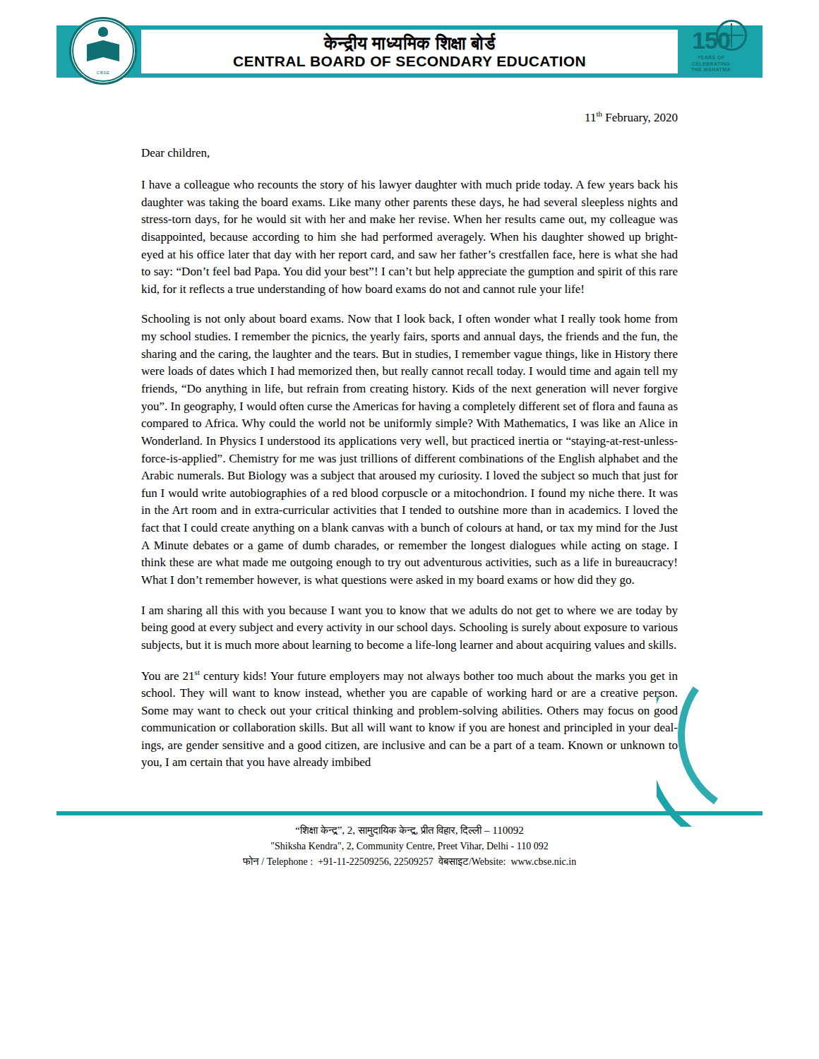केन्द्रीय माध्यमिक शिक्षा बोर्ड
CENTRAL BOARD OF SECONDARY EDUCATION
CBSE
150
YEARS OF
CELEBRATING
THE MAHATMA
11th February, 2020
Dear children,
I have a colleague who recounts the story of his lawyer daughter with much pride today. A few years back his daughter was taking the board exams. Like many other parents these days, he had several sleepless nights and stress-torn days, for he would sit with her and make her revise. When her results came out, my colleague was disappointed, because according to him she had performed averagely. When his daughter showed up bright-eyed at his office later that day with her report card, and saw her father’s crestfallen face, here is what she had to say: “Don’t feel bad Papa. You did your best”! I can’t but help appreciate the gumption and spirit of this rare kid, for it reflects a true understanding of how board exams do not and cannot rule your life!
Schooling is not only about board exams. Now that I look back, I often wonder what I really took home from my school studies. I remember the picnics, the yearly fairs, sports and annual days, the friends and the fun, the sharing and the caring, the laughter and the tears. But in studies, I remember vague things, like in History there were loads of dates which I had memorized then, but really cannot recall today. I would time and again tell my friends, “Do anything in life, but refrain from creating history. Kids of the next generation will never forgive you”. In geography, I would often curse the Americas for having a completely different set of flora and fauna as compared to Africa. Why could the world not be uniformly simple? With Mathematics, I was like an Alice in Wonderland. In Physics I understood its applications very well, but practiced inertia or “staying-at-rest-unless-force-is-applied”. Chemistry for me was just trillions of different combinations of the English alphabet and the Arabic numerals. But Biology was a subject that aroused my curiosity. I loved the subject so much that just for fun I would write autobiographies of a red blood corpuscle or a mitochondrion. I found my niche there. It was in the Art room and in extra-curricular activities that I tended to outshine more than in academics. I loved the fact that I could create anything on a blank canvas with a bunch of colours at hand, or tax my mind for the Just A Minute debates or a game of dumb charades, or remember the longest dialogues while acting on stage. I think these are what made me outgoing enough to try out adventurous activities, such as a life in bureaucracy! What I don’t remember however, is what questions were asked in my board exams or how did they go.
I am sharing all this with you because I want you to know that we adults do not get to where we are today by being good at every subject and every activity in our school days. Schooling is surely about exposure to various subjects, but it is much more about learning to become a life-long learner and about acquiring values and skills.
You are 21st century kids! Your future employers may not always bother too much about the marks you get in school. They will want to know instead, whether you are capable of working hard or are a creative person. Some may want to check out your critical thinking and problem-solving abilities. Others may focus on good communication or collaboration skills. But all will want to know if you are honest and principled in your dealings, are gender sensitive and a good citizen, are inclusive and can be a part of a team. Known or unknown to you, I am certain that you have already imbibed
“शिक्षा केन्द्र”, 2, सामुदायिक केन्द्र, प्रीत विहार, दिल्ली – 110092
"Shiksha Kendra", 2, Community Centre, Preet Vihar, Delhi - 110 092
फोन / Telephone : +91-11-22509256, 22509257 वेबसाइट/Website: www.cbse.nic.in